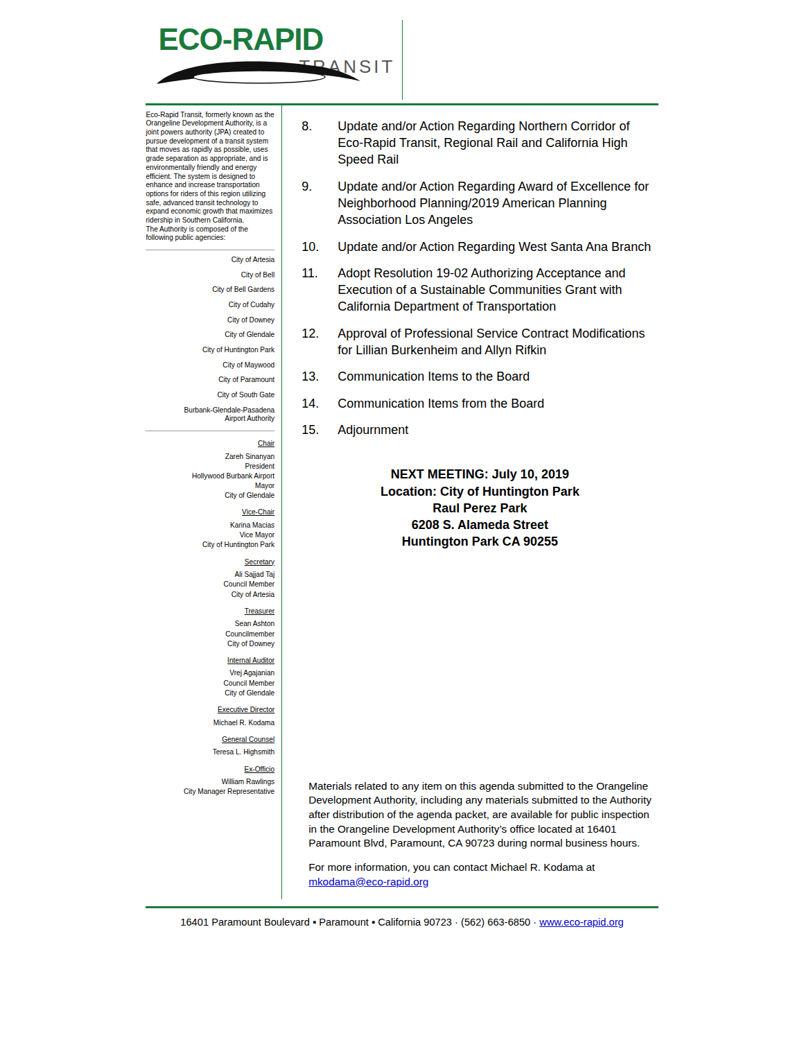ECO-RAPID
TRANSIT
Eco-Rapid Transit, formerly known as the Orangeline Development Authority, is a joint powers authority (JPA) created to pursue development of a transit system that moves as rapidly as possible, uses grade separation as appropriate, and is environmentally friendly and energy efficient. The system is designed to enhance and increase transportation options for riders of this region utilizing safe, advanced transit technology to expand economic growth that maximizes ridership in Southern California.
The Authority is composed of the following public agencies:
City of Artesia
City of Bell
City of Bell Gardens
City of Cudahy
City of Downey
City of Glendale
City of Huntington Park
City of Maywood
City of Paramount
City of South Gate
Burbank-Glendale-Pasadena
Airport Authority
Chair
Zareh Sinanyan
President
Hollywood Burbank Airport
Mayor
City of Glendale
Vice-Chair
Karina Macias
Vice Mayor
City of Huntington Park
Secretary
Ali Sajjad Taj
Council Member
City of Artesia
Treasurer
Sean Ashton
Councilmember
City of Downey
Internal Auditor
Vrej Agajanian
Council Member
City of Glendale
Executive Director
Michael R. Kodama
General Counsel
Teresa L. Highsmith
Ex-Officio
William Rawlings
City Manager Representative
8. Update and/or Action Regarding Northern Corridor of Eco-Rapid Transit, Regional Rail and California High Speed Rail
9. Update and/or Action Regarding Award of Excellence for Neighborhood Planning/2019 American Planning Association Los Angeles
10. Update and/or Action Regarding West Santa Ana Branch
11. Adopt Resolution 19-02 Authorizing Acceptance and Execution of a Sustainable Communities Grant with California Department of Transportation
12. Approval of Professional Service Contract Modifications for Lillian Burkenheim and Allyn Rifkin
13. Communication Items to the Board
14. Communication Items from the Board
15. Adjournment
NEXT MEETING: July 10, 2019
Location: City of Huntington Park
Raul Perez Park
6208 S. Alameda Street
Huntington Park CA 90255
Materials related to any item on this agenda submitted to the Orangeline Development Authority, including any materials submitted to the Authority after distribution of the agenda packet, are available for public inspection in the Orangeline Development Authority’s office located at 16401 Paramount Blvd, Paramount, CA 90723 during normal business hours.
For more information, you can contact Michael R. Kodama at mkodama@eco-rapid.org
16401 Paramount Boulevard ▪ Paramount ▪ California 90723 · (562) 663-6850 · www.eco-rapid.org